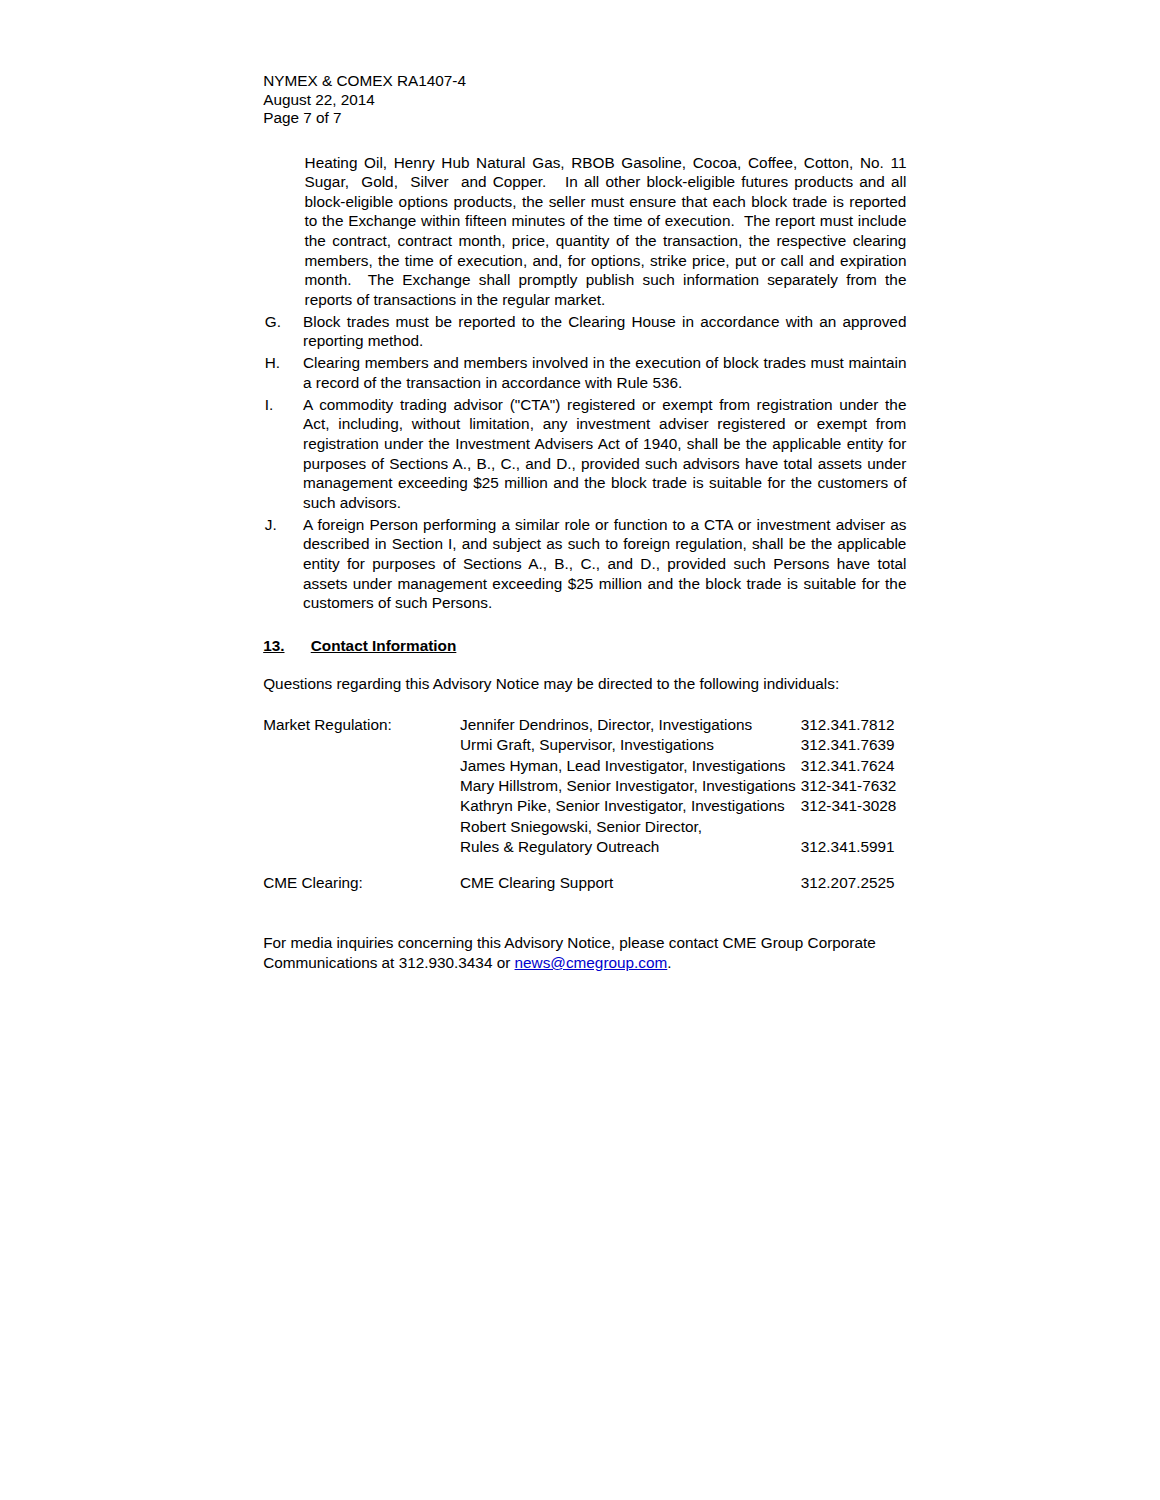NYMEX & COMEX RA1407-4
August 22, 2014
Page 7 of 7
Heating Oil, Henry Hub Natural Gas, RBOB Gasoline, Cocoa, Coffee, Cotton, No. 11 Sugar, Gold, Silver and Copper. In all other block-eligible futures products and all block-eligible options products, the seller must ensure that each block trade is reported to the Exchange within fifteen minutes of the time of execution. The report must include the contract, contract month, price, quantity of the transaction, the respective clearing members, the time of execution, and, for options, strike price, put or call and expiration month. The Exchange shall promptly publish such information separately from the reports of transactions in the regular market.
G.
Block trades must be reported to the Clearing House in accordance with an approved reporting method.
H.
Clearing members and members involved in the execution of block trades must maintain a record of the transaction in accordance with Rule 536.
I.
A commodity trading advisor ("CTA") registered or exempt from registration under the Act, including, without limitation, any investment adviser registered or exempt from registration under the Investment Advisers Act of 1940, shall be the applicable entity for purposes of Sections A., B., C., and D., provided such advisors have total assets under management exceeding $25 million and the block trade is suitable for the customers of such advisors.
J.
A foreign Person performing a similar role or function to a CTA or investment adviser as described in Section I, and subject as such to foreign regulation, shall be the applicable entity for purposes of Sections A., B., C., and D., provided such Persons have total assets under management exceeding $25 million and the block trade is suitable for the customers of such Persons.
13. Contact Information
Questions regarding this Advisory Notice may be directed to the following individuals:
| Market Regulation: | Jennifer Dendrinos, Director, Investigations | 312.341.7812 |
| | Urmi Graft, Supervisor, Investigations | 312.341.7639 |
| | James Hyman, Lead Investigator, Investigations | 312.341.7624 |
| | Mary Hillstrom, Senior Investigator, Investigations | 312-341-7632 |
| | Kathryn Pike, Senior Investigator, Investigations | 312-341-3028 |
| | Robert Sniegowski, Senior Director, | |
| | Rules & Regulatory Outreach | 312.341.5991 |
| CME Clearing: | CME Clearing Support | 312.207.2525 |
For media inquiries concerning this Advisory Notice, please contact CME Group Corporate Communications at 312.930.3434 or news@cmegroup.com.